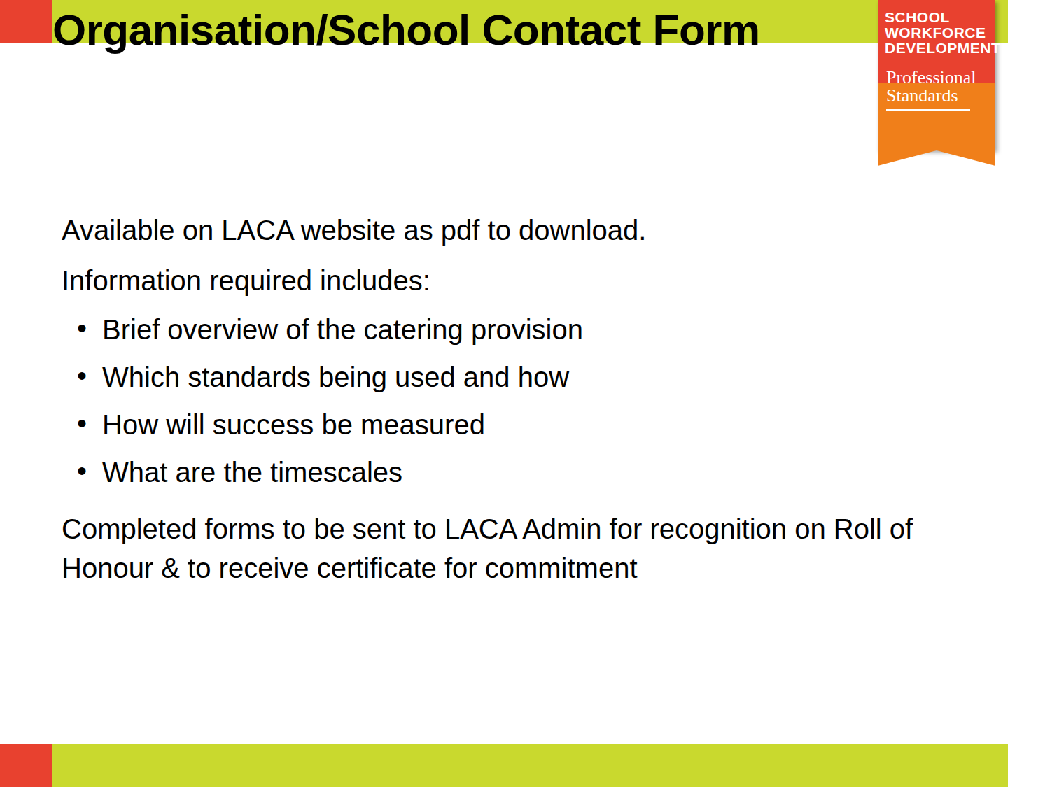SCHOOL WORKFORCE DEVELOPMENT
Professional
Standards
Organisation/School Contact Form
Available on LACA website as pdf to download.
Information required includes:
Brief overview of the catering provision
Which standards being used and how
How will success be measured
What are the timescales
Completed forms to be sent to LACA Admin for recognition on Roll of Honour & to receive certificate for commitment